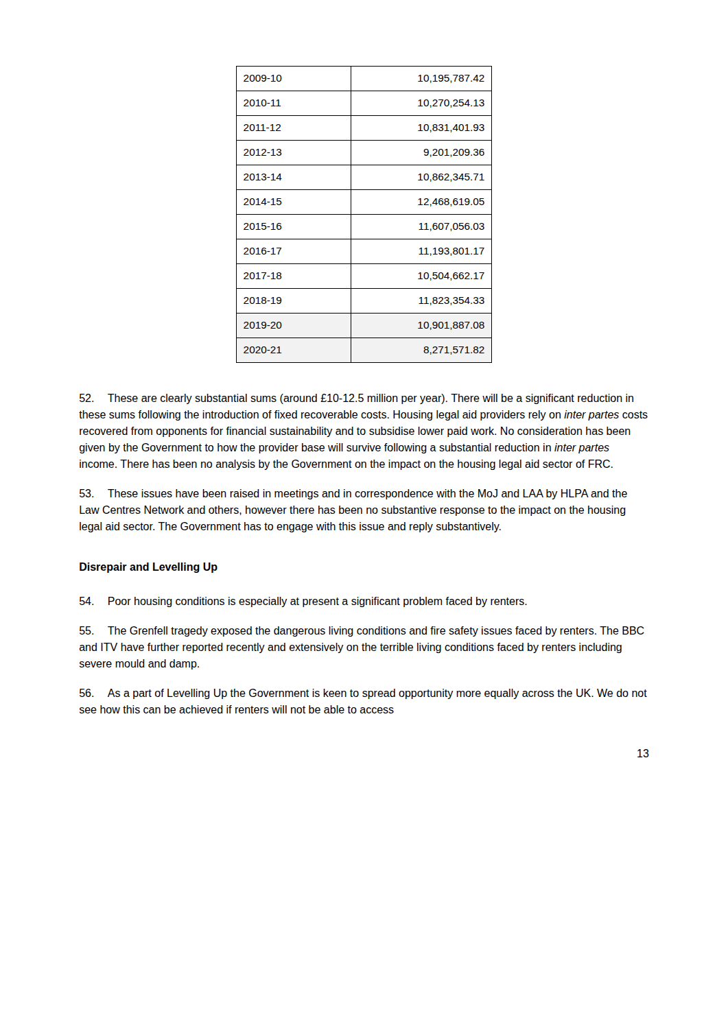| 2009-10 | 10,195,787.42 |
| 2010-11 | 10,270,254.13 |
| 2011-12 | 10,831,401.93 |
| 2012-13 | 9,201,209.36 |
| 2013-14 | 10,862,345.71 |
| 2014-15 | 12,468,619.05 |
| 2015-16 | 11,607,056.03 |
| 2016-17 | 11,193,801.17 |
| 2017-18 | 10,504,662.17 |
| 2018-19 | 11,823,354.33 |
| 2019-20 | 10,901,887.08 |
| 2020-21 | 8,271,571.82 |
52. These are clearly substantial sums (around £10-12.5 million per year). There will be a significant reduction in these sums following the introduction of fixed recoverable costs. Housing legal aid providers rely on inter partes costs recovered from opponents for financial sustainability and to subsidise lower paid work. No consideration has been given by the Government to how the provider base will survive following a substantial reduction in inter partes income. There has been no analysis by the Government on the impact on the housing legal aid sector of FRC.
53. These issues have been raised in meetings and in correspondence with the MoJ and LAA by HLPA and the Law Centres Network and others, however there has been no substantive response to the impact on the housing legal aid sector. The Government has to engage with this issue and reply substantively.
Disrepair and Levelling Up
54. Poor housing conditions is especially at present a significant problem faced by renters.
55. The Grenfell tragedy exposed the dangerous living conditions and fire safety issues faced by renters. The BBC and ITV have further reported recently and extensively on the terrible living conditions faced by renters including severe mould and damp.
56. As a part of Levelling Up the Government is keen to spread opportunity more equally across the UK. We do not see how this can be achieved if renters will not be able to access
13